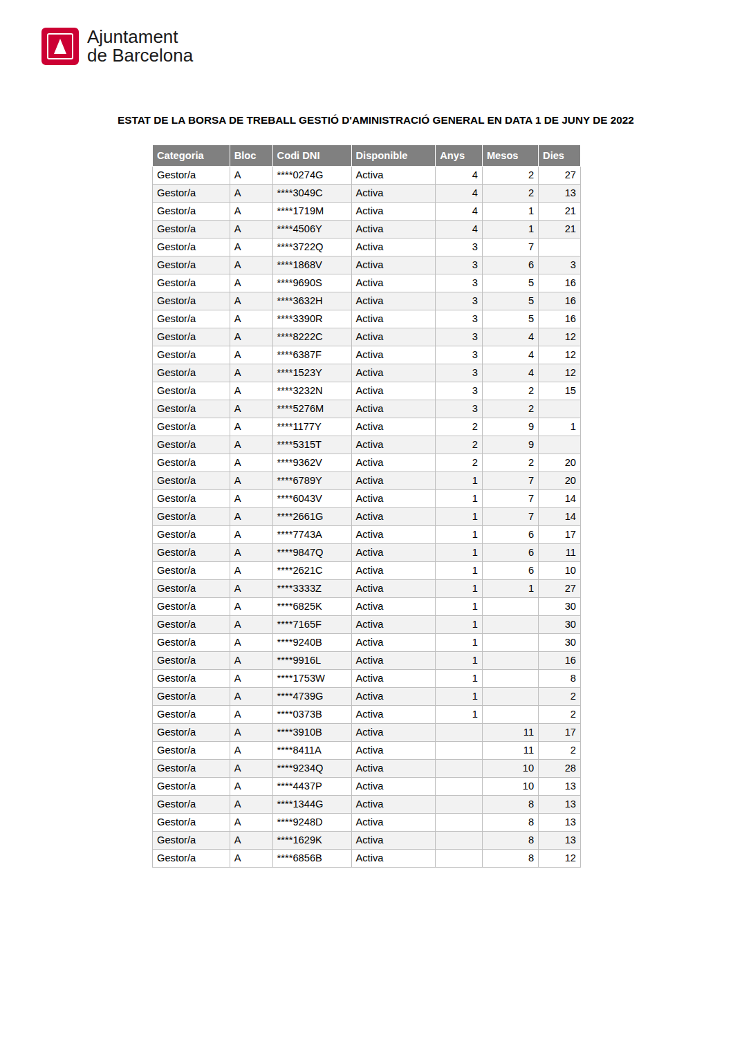Ajuntament
de Barcelona
ESTAT DE LA BORSA DE TREBALL GESTIÓ D'AMINISTRACIÓ GENERAL EN DATA 1 DE JUNY DE 2022
| Categoria | Bloc | Codi DNI | Disponible | Anys | Mesos | Dies |
| --- | --- | --- | --- | --- | --- | --- |
| Gestor/a | A | ****0274G | Activa | 4 | 2 | 27 |
| Gestor/a | A | ****3049C | Activa | 4 | 2 | 13 |
| Gestor/a | A | ****1719M | Activa | 4 | 1 | 21 |
| Gestor/a | A | ****4506Y | Activa | 4 | 1 | 21 |
| Gestor/a | A | ****3722Q | Activa | 3 | 7 | |
| Gestor/a | A | ****1868V | Activa | 3 | 6 | 3 |
| Gestor/a | A | ****9690S | Activa | 3 | 5 | 16 |
| Gestor/a | A | ****3632H | Activa | 3 | 5 | 16 |
| Gestor/a | A | ****3390R | Activa | 3 | 5 | 16 |
| Gestor/a | A | ****8222C | Activa | 3 | 4 | 12 |
| Gestor/a | A | ****6387F | Activa | 3 | 4 | 12 |
| Gestor/a | A | ****1523Y | Activa | 3 | 4 | 12 |
| Gestor/a | A | ****3232N | Activa | 3 | 2 | 15 |
| Gestor/a | A | ****5276M | Activa | 3 | 2 | |
| Gestor/a | A | ****1177Y | Activa | 2 | 9 | 1 |
| Gestor/a | A | ****5315T | Activa | 2 | 9 | |
| Gestor/a | A | ****9362V | Activa | 2 | 2 | 20 |
| Gestor/a | A | ****6789Y | Activa | 1 | 7 | 20 |
| Gestor/a | A | ****6043V | Activa | 1 | 7 | 14 |
| Gestor/a | A | ****2661G | Activa | 1 | 7 | 14 |
| Gestor/a | A | ****7743A | Activa | 1 | 6 | 17 |
| Gestor/a | A | ****9847Q | Activa | 1 | 6 | 11 |
| Gestor/a | A | ****2621C | Activa | 1 | 6 | 10 |
| Gestor/a | A | ****3333Z | Activa | 1 | 1 | 27 |
| Gestor/a | A | ****6825K | Activa | 1 | | 30 |
| Gestor/a | A | ****7165F | Activa | 1 | | 30 |
| Gestor/a | A | ****9240B | Activa | 1 | | 30 |
| Gestor/a | A | ****9916L | Activa | 1 | | 16 |
| Gestor/a | A | ****1753W | Activa | 1 | | 8 |
| Gestor/a | A | ****4739G | Activa | 1 | | 2 |
| Gestor/a | A | ****0373B | Activa | 1 | | 2 |
| Gestor/a | A | ****3910B | Activa | | 11 | 17 |
| Gestor/a | A | ****8411A | Activa | | 11 | 2 |
| Gestor/a | A | ****9234Q | Activa | | 10 | 28 |
| Gestor/a | A | ****4437P | Activa | | 10 | 13 |
| Gestor/a | A | ****1344G | Activa | | 8 | 13 |
| Gestor/a | A | ****9248D | Activa | | 8 | 13 |
| Gestor/a | A | ****1629K | Activa | | 8 | 13 |
| Gestor/a | A | ****6856B | Activa | | 8 | 12 |